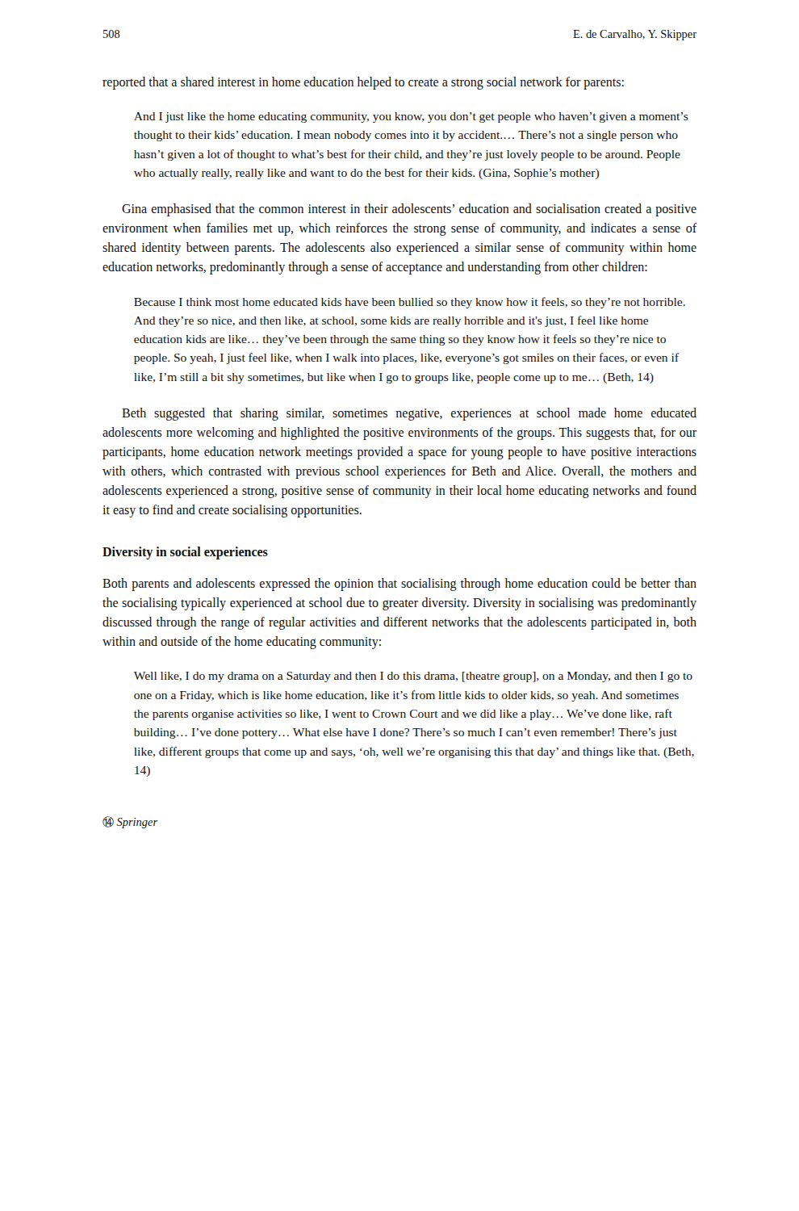508 E. de Carvalho, Y. Skipper
reported that a shared interest in home education helped to create a strong social network for parents:
And I just like the home educating community, you know, you don’t get people who haven’t given a moment’s thought to their kids’ education. I mean nobody comes into it by accident.… There’s not a single person who hasn’t given a lot of thought to what’s best for their child, and they’re just lovely people to be around. People who actually really, really like and want to do the best for their kids. (Gina, Sophie’s mother)
Gina emphasised that the common interest in their adolescents’ education and socialisation created a positive environment when families met up, which reinforces the strong sense of community, and indicates a sense of shared identity between parents. The adolescents also experienced a similar sense of community within home education networks, predominantly through a sense of acceptance and understanding from other children:
Because I think most home educated kids have been bullied so they know how it feels, so they’re not horrible. And they’re so nice, and then like, at school, some kids are really horrible and it's just, I feel like home education kids are like… they’ve been through the same thing so they know how it feels so they’re nice to people. So yeah, I just feel like, when I walk into places, like, everyone’s got smiles on their faces, or even if like, I’m still a bit shy sometimes, but like when I go to groups like, people come up to me… (Beth, 14)
Beth suggested that sharing similar, sometimes negative, experiences at school made home educated adolescents more welcoming and highlighted the positive environments of the groups. This suggests that, for our participants, home education network meetings provided a space for young people to have positive interactions with others, which contrasted with previous school experiences for Beth and Alice. Overall, the mothers and adolescents experienced a strong, positive sense of community in their local home educating networks and found it easy to find and create socialising opportunities.
Diversity in social experiences
Both parents and adolescents expressed the opinion that socialising through home education could be better than the socialising typically experienced at school due to greater diversity. Diversity in socialising was predominantly discussed through the range of regular activities and different networks that the adolescents participated in, both within and outside of the home educating community:
Well like, I do my drama on a Saturday and then I do this drama, [theatre group], on a Monday, and then I go to one on a Friday, which is like home education, like it’s from little kids to older kids, so yeah. And sometimes the parents organise activities so like, I went to Crown Court and we did like a play… We’ve done like, raft building… I’ve done pottery… What else have I done? There’s so much I can’t even remember! There’s just like, different groups that come up and says, ‘oh, well we’re organising this that day’ and things like that. (Beth, 14)
⑭ Springer